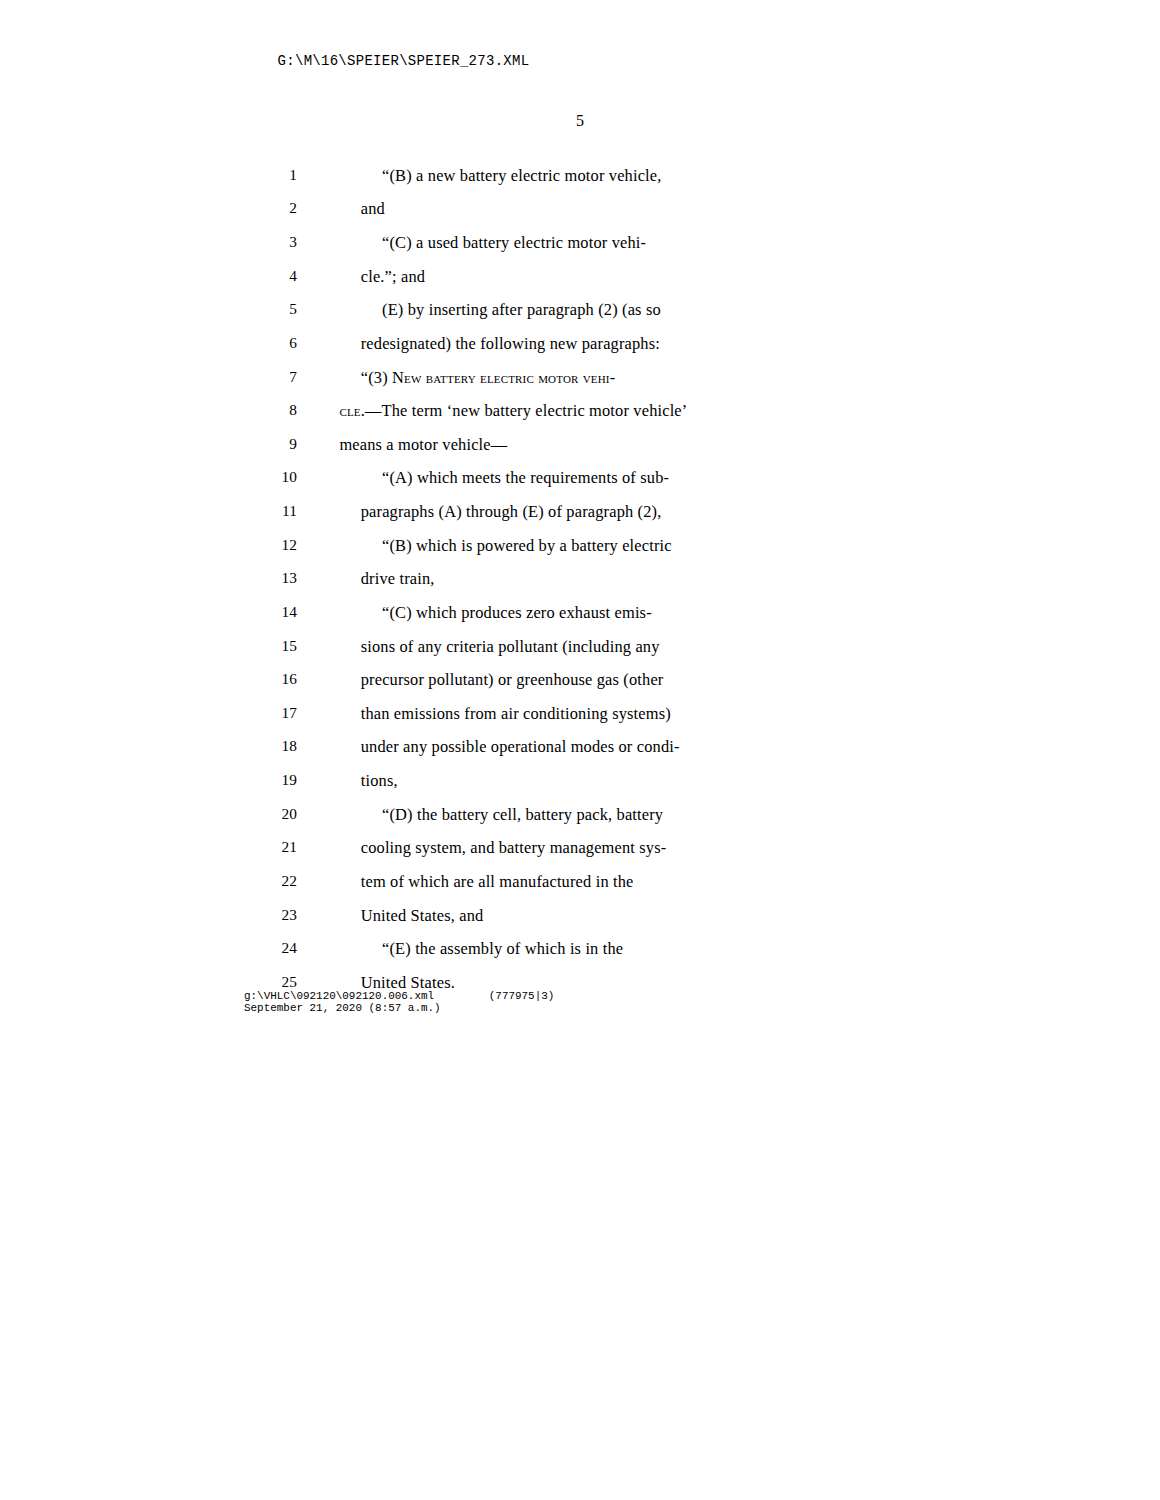G:\M\16\SPEIER\SPEIER_273.XML
5
| 1 | “(B) a new battery electric motor vehicle, |
| 2 | and |
| 3 | “(C) a used battery electric motor vehi- |
| 4 | cle.”; and |
| 5 | (E) by inserting after paragraph (2) (as so |
| 6 | redesignated) the following new paragraphs: |
| 7 | “(3) New battery electric motor vehi- |
| 8 | cle .—The term ‘new battery electric motor vehicle’ |
| 9 | means a motor vehicle— |
| 10 | “(A) which meets the requirements of sub- |
| 11 | paragraphs (A) through (E) of paragraph (2), |
| 12 | “(B) which is powered by a battery electric |
| 13 | drive train, |
| 14 | “(C) which produces zero exhaust emis- |
| 15 | sions of any criteria pollutant (including any |
| 16 | precursor pollutant) or greenhouse gas (other |
| 17 | than emissions from air conditioning systems) |
| 18 | under any possible operational modes or condi- |
| 19 | tions, |
| 20 | “(D) the battery cell, battery pack, battery |
| 21 | cooling system, and battery management sys- |
| 22 | tem of which are all manufactured in the |
| 23 | United States, and |
| 24 | “(E) the assembly of which is in the |
| 25 | United States. |
g:\VHLC\092120\092120.006.xml (777975|3)
September 21, 2020 (8:57 a.m.)